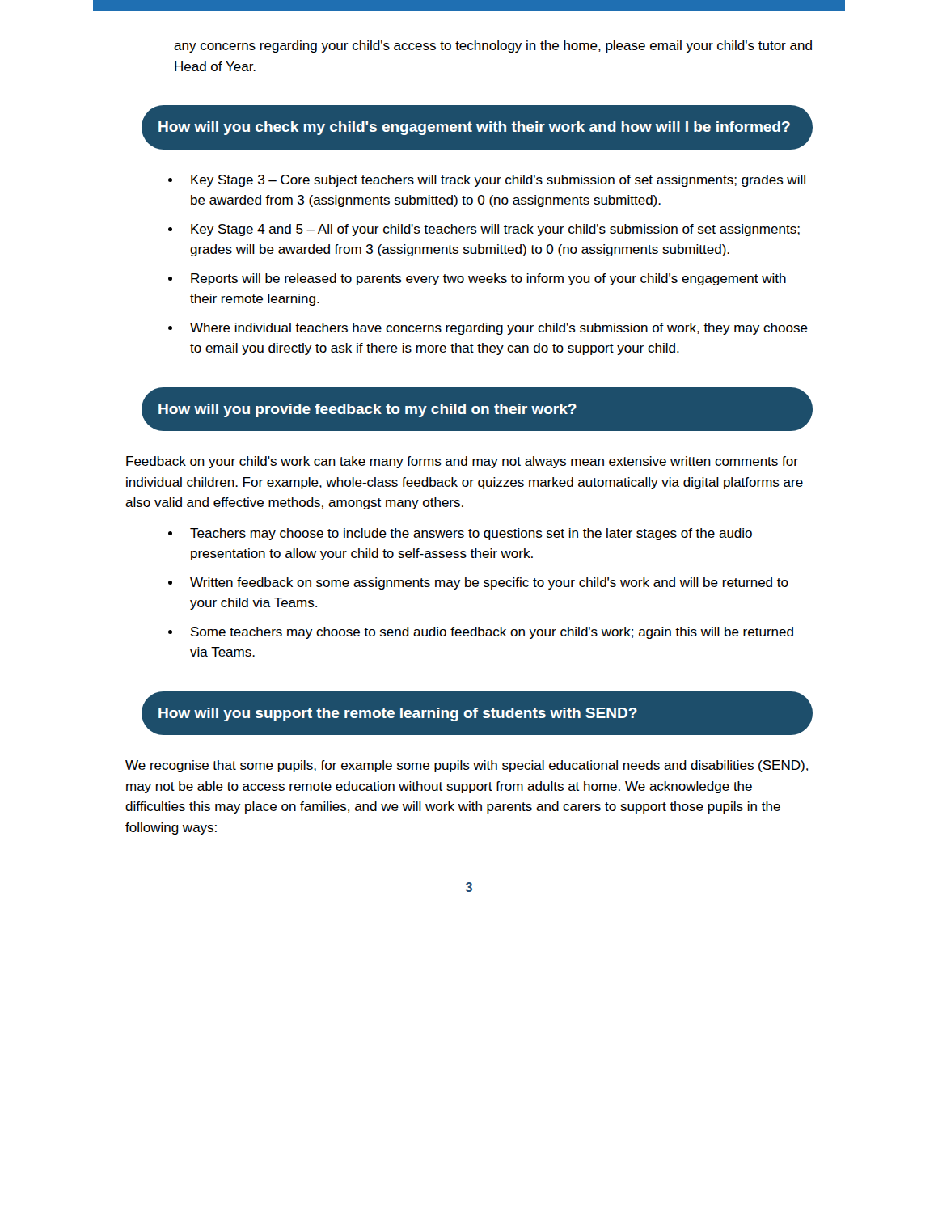any concerns regarding your child's access to technology in the home, please email your child's tutor and Head of Year.
How will you check my child's engagement with their work and how will I be informed?
Key Stage 3 – Core subject teachers will track your child's submission of set assignments; grades will be awarded from 3 (assignments submitted) to 0 (no assignments submitted).
Key Stage 4 and 5 – All of your child's teachers will track your child's submission of set assignments; grades will be awarded from 3 (assignments submitted) to 0 (no assignments submitted).
Reports will be released to parents every two weeks to inform you of your child's engagement with their remote learning.
Where individual teachers have concerns regarding your child's submission of work, they may choose to email you directly to ask if there is more that they can do to support your child.
How will you provide feedback to my child on their work?
Feedback on your child's work can take many forms and may not always mean extensive written comments for individual children. For example, whole-class feedback or quizzes marked automatically via digital platforms are also valid and effective methods, amongst many others.
Teachers may choose to include the answers to questions set in the later stages of the audio presentation to allow your child to self-assess their work.
Written feedback on some assignments may be specific to your child's work and will be returned to your child via Teams.
Some teachers may choose to send audio feedback on your child's work; again this will be returned via Teams.
How will you support the remote learning of students with SEND?
We recognise that some pupils, for example some pupils with special educational needs and disabilities (SEND), may not be able to access remote education without support from adults at home. We acknowledge the difficulties this may place on families, and we will work with parents and carers to support those pupils in the following ways:
3